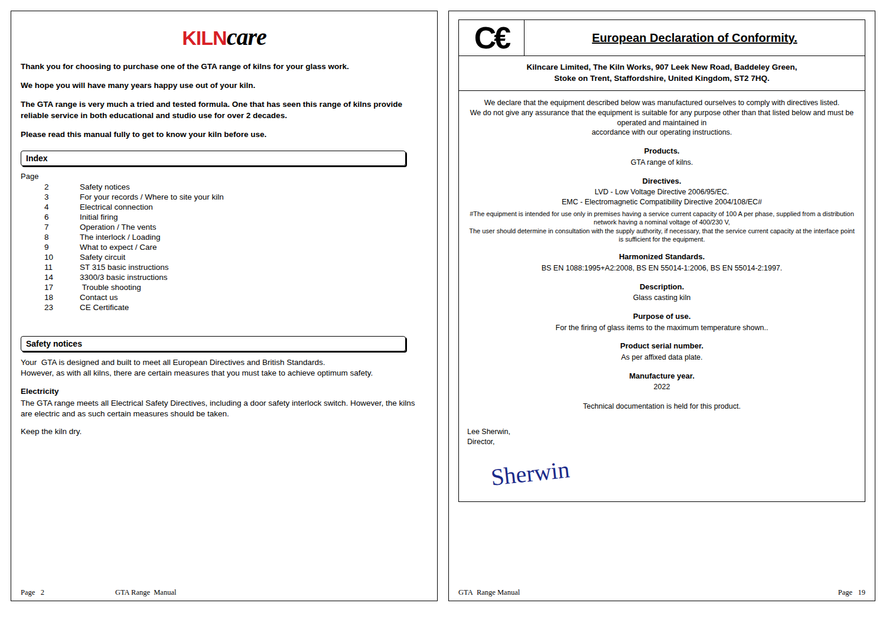KILN care
Thank you for choosing to purchase one of the GTA range of kilns for your glass work.
We hope you will have many years happy use out of your kiln.
The GTA range is very much a tried and tested formula. One that has seen this range of kilns provide reliable service in both educational and studio use for over 2 decades.
Please read this manual fully to get to know your kiln before use.
Index
Page
| 2 | Safety notices |
| 3 | For your records / Where to site your kiln |
| 4 | Electrical connection |
| 6 | Initial firing |
| 7 | Operation / The vents |
| 8 | The interlock / Loading |
| 9 | What to expect / Care |
| 10 | Safety circuit |
| 11 | ST 315 basic instructions |
| 14 | 3300/3 basic instructions |
| 17 | Trouble shooting |
| 18 | Contact us |
| 23 | CE Certificate |
Safety notices
Your GTA is designed and built to meet all European Directives and British Standards.
However, as with all kilns, there are certain measures that you must take to achieve optimum safety.
Electricity
The GTA range meets all Electrical Safety Directives, including a door safety interlock switch. However, the kilns are electric and as such certain measures should be taken.
Keep the kiln dry.
Page 2 GTA Range Manual
C€
European Declaration of Conformity.
Kilncare Limited, The Kiln Works, 907 Leek New Road, Baddeley Green,
Stoke on Trent, Staffordshire, United Kingdom, ST2 7HQ.
We declare that the equipment described below was manufactured ourselves to comply with directives listed.
We do not give any assurance that the equipment is suitable for any purpose other than that listed below and must be operated and maintained in
accordance with our operating instructions.
Products.
GTA range of kilns.
Directives.
LVD - Low Voltage Directive 2006/95/EC.
EMC - Electromagnetic Compatibility Directive 2004/108/EC#
#The equipment is intended for use only in premises having a service current capacity of 100 A per phase, supplied from a distribution network having a nominal voltage of 400/230 V,
The user should determine in consultation with the supply authority, if necessary, that the service current capacity at the interface point is sufficient for the equipment.
Harmonized Standards.
BS EN 1088:1995+A2:2008, BS EN 55014-1:2006, BS EN 55014-2:1997.
Description.
Glass casting kiln
Purpose of use.
For the firing of glass items to the maximum temperature shown..
Product serial number.
As per affixed data plate.
Manufacture year.
2022
Technical documentation is held for this product.
Lee Sherwin,
Director,
Sherwin
GTA Range Manual Page 19